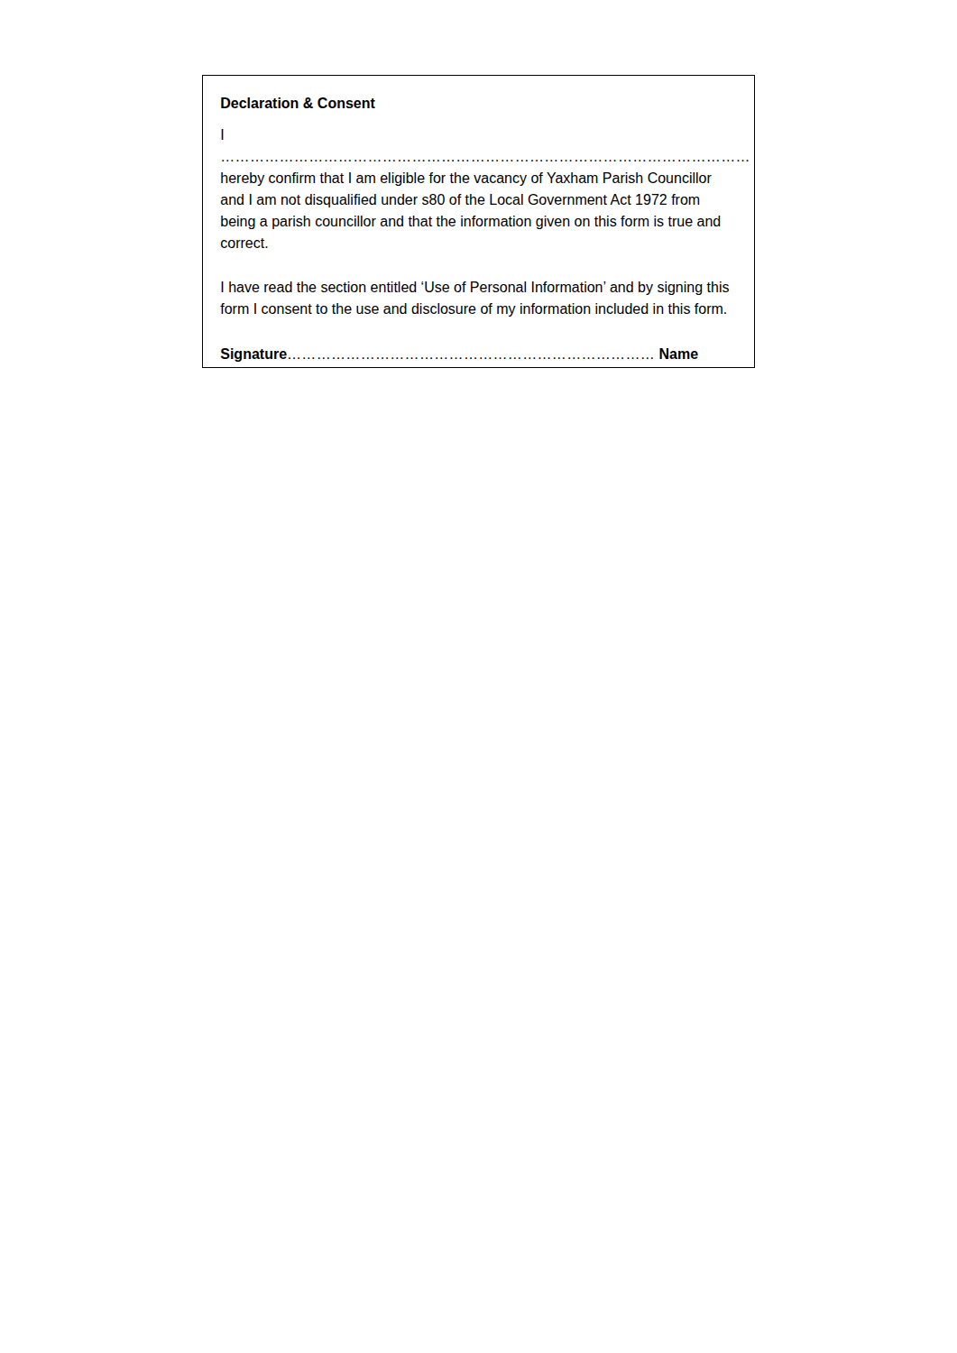Declaration & Consent
I ……………………………………………………………………………………………… hereby confirm that I am eligible for the vacancy of Yaxham Parish Councillor and I am not disqualified under s80 of the Local Government Act 1972 from being a parish councillor and that the information given on this form is true and correct.
I have read the section entitled ‘Use of Personal Information’ and by signing this form I consent to the use and disclosure of my information included in this form.
Signature………………………………………………………………… Name …………………………………………………………………..
Date ……/……/……